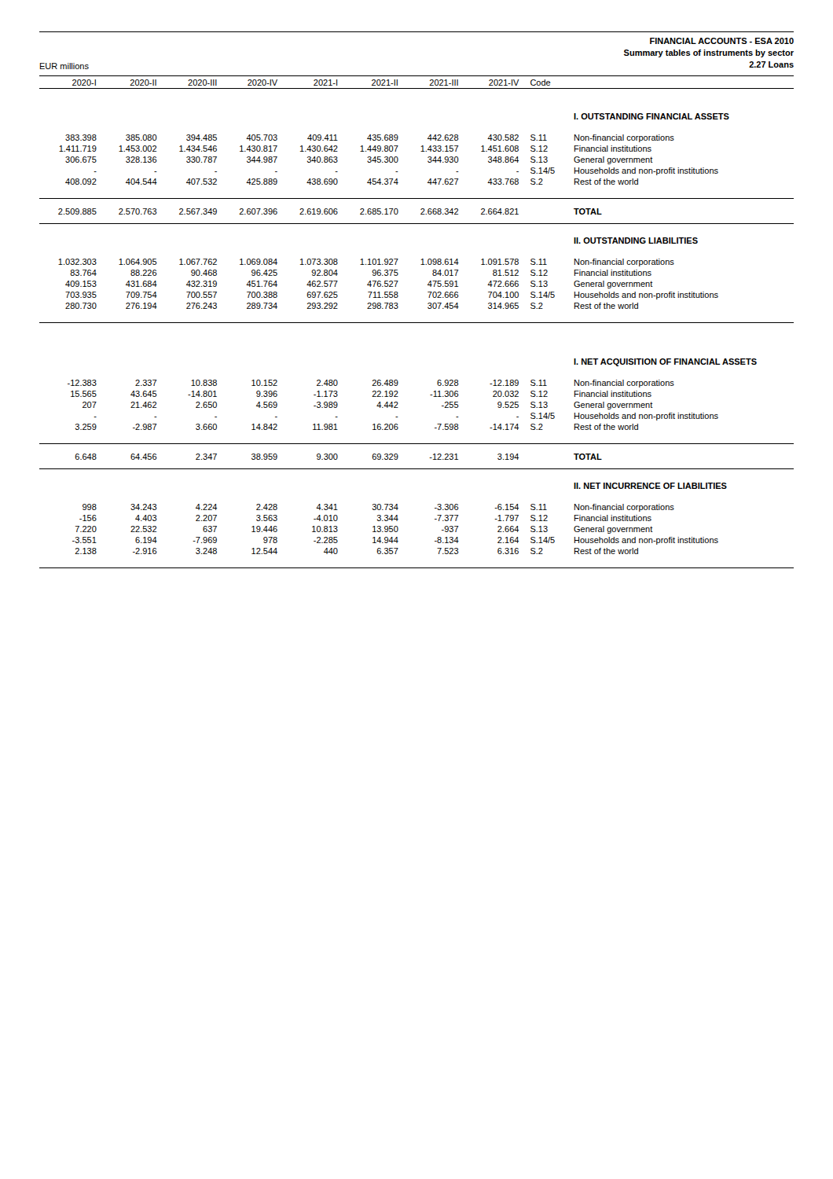FINANCIAL ACCOUNTS - ESA 2010
Summary tables of instruments by sector
2.27 Loans
EUR millions
| 2020-I | 2020-II | 2020-III | 2020-IV | 2021-I | 2021-II | 2021-III | 2021-IV | Code | |
| --- | --- | --- | --- | --- | --- | --- | --- | --- | --- |
| | I. OUTSTANDING FINANCIAL ASSETS |
| 383.398 | 385.080 | 394.485 | 405.703 | 409.411 | 435.689 | 442.628 | 430.582 | S.11 | Non-financial corporations |
| 1.411.719 | 1.453.002 | 1.434.546 | 1.430.817 | 1.430.642 | 1.449.807 | 1.433.157 | 1.451.608 | S.12 | Financial institutions |
| 306.675 | 328.136 | 330.787 | 344.987 | 340.863 | 345.300 | 344.930 | 348.864 | S.13 | General government |
| - | - | - | - | - | - | - | - | S.14/5 | Households and non-profit institutions |
| 408.092 | 404.544 | 407.532 | 425.889 | 438.690 | 454.374 | 447.627 | 433.768 | S.2 | Rest of the world |
| 2.509.885 | 2.570.763 | 2.567.349 | 2.607.396 | 2.619.606 | 2.685.170 | 2.668.342 | 2.664.821 | | TOTAL |
| | II. OUTSTANDING LIABILITIES |
| 1.032.303 | 1.064.905 | 1.067.762 | 1.069.084 | 1.073.308 | 1.101.927 | 1.098.614 | 1.091.578 | S.11 | Non-financial corporations |
| 83.764 | 88.226 | 90.468 | 96.425 | 92.804 | 96.375 | 84.017 | 81.512 | S.12 | Financial institutions |
| 409.153 | 431.684 | 432.319 | 451.764 | 462.577 | 476.527 | 475.591 | 472.666 | S.13 | General government |
| 703.935 | 709.754 | 700.557 | 700.388 | 697.625 | 711.558 | 702.666 | 704.100 | S.14/5 | Households and non-profit institutions |
| 280.730 | 276.194 | 276.243 | 289.734 | 293.292 | 298.783 | 307.454 | 314.965 | S.2 | Rest of the world |
| | I. NET ACQUISITION OF FINANCIAL ASSETS |
| -12.383 | 2.337 | 10.838 | 10.152 | 2.480 | 26.489 | 6.928 | -12.189 | S.11 | Non-financial corporations |
| 15.565 | 43.645 | -14.801 | 9.396 | -1.173 | 22.192 | -11.306 | 20.032 | S.12 | Financial institutions |
| 207 | 21.462 | 2.650 | 4.569 | -3.989 | 4.442 | -255 | 9.525 | S.13 | General government |
| - | - | - | - | - | - | - | - | S.14/5 | Households and non-profit institutions |
| 3.259 | -2.987 | 3.660 | 14.842 | 11.981 | 16.206 | -7.598 | -14.174 | S.2 | Rest of the world |
| 6.648 | 64.456 | 2.347 | 38.959 | 9.300 | 69.329 | -12.231 | 3.194 | | TOTAL |
| | II. NET INCURRENCE OF LIABILITIES |
| 998 | 34.243 | 4.224 | 2.428 | 4.341 | 30.734 | -3.306 | -6.154 | S.11 | Non-financial corporations |
| -156 | 4.403 | 2.207 | 3.563 | -4.010 | 3.344 | -7.377 | -1.797 | S.12 | Financial institutions |
| 7.220 | 22.532 | 637 | 19.446 | 10.813 | 13.950 | -937 | 2.664 | S.13 | General government |
| -3.551 | 6.194 | -7.969 | 978 | -2.285 | 14.944 | -8.134 | 2.164 | S.14/5 | Households and non-profit institutions |
| 2.138 | -2.916 | 3.248 | 12.544 | 440 | 6.357 | 7.523 | 6.316 | S.2 | Rest of the world |